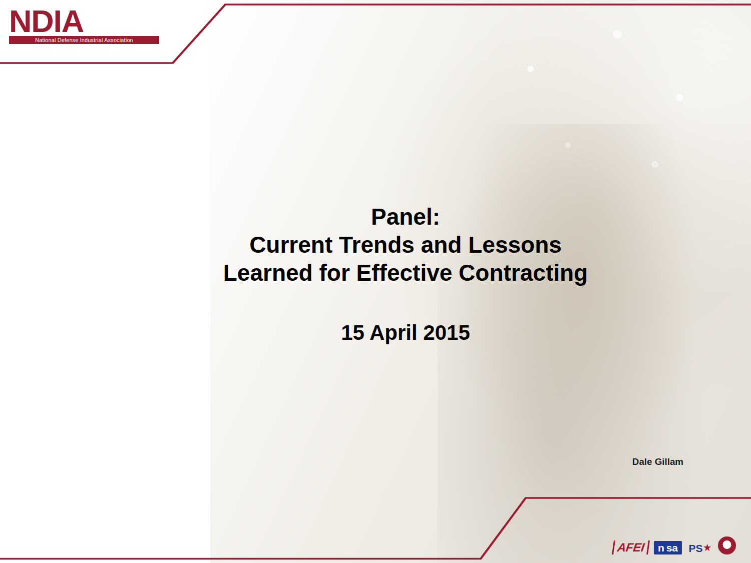NDIA
National Defense Industrial Association
Panel:
Current Trends and Lessons
Learned for Effective Contracting
15 April 2015
Dale Gillam
AFEI n sa PS★ WID